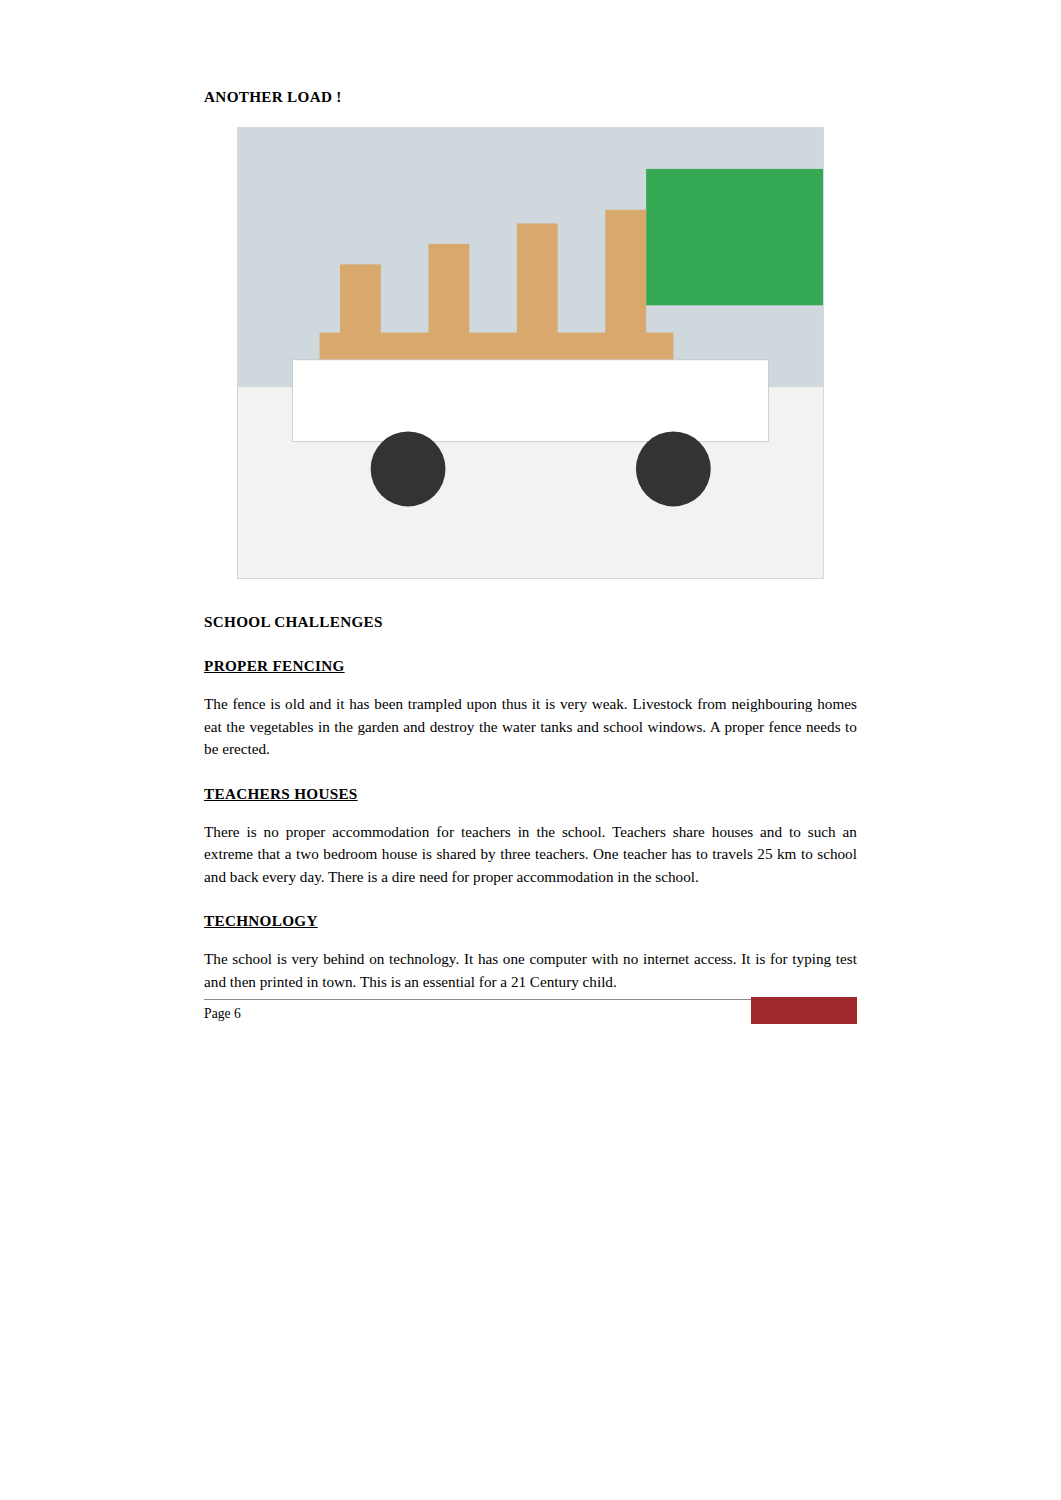ANOTHER LOAD !
SCHOOL CHALLENGES
PROPER FENCING
The fence is old and it has been trampled upon thus it is very weak. Livestock from neighbouring homes eat the vegetables in the garden and destroy the water tanks and school windows. A proper fence needs to be erected.
TEACHERS HOUSES
There is no proper accommodation for teachers in the school. Teachers share houses and to such an extreme that a two bedroom house is shared by three teachers. One teacher has to travels 25 km to school and back every day. There is a dire need for proper accommodation in the school.
TECHNOLOGY
The school is very behind on technology. It has one computer with no internet access. It is for typing test and then printed in town. This is an essential for a 21 Century child.
Page 6